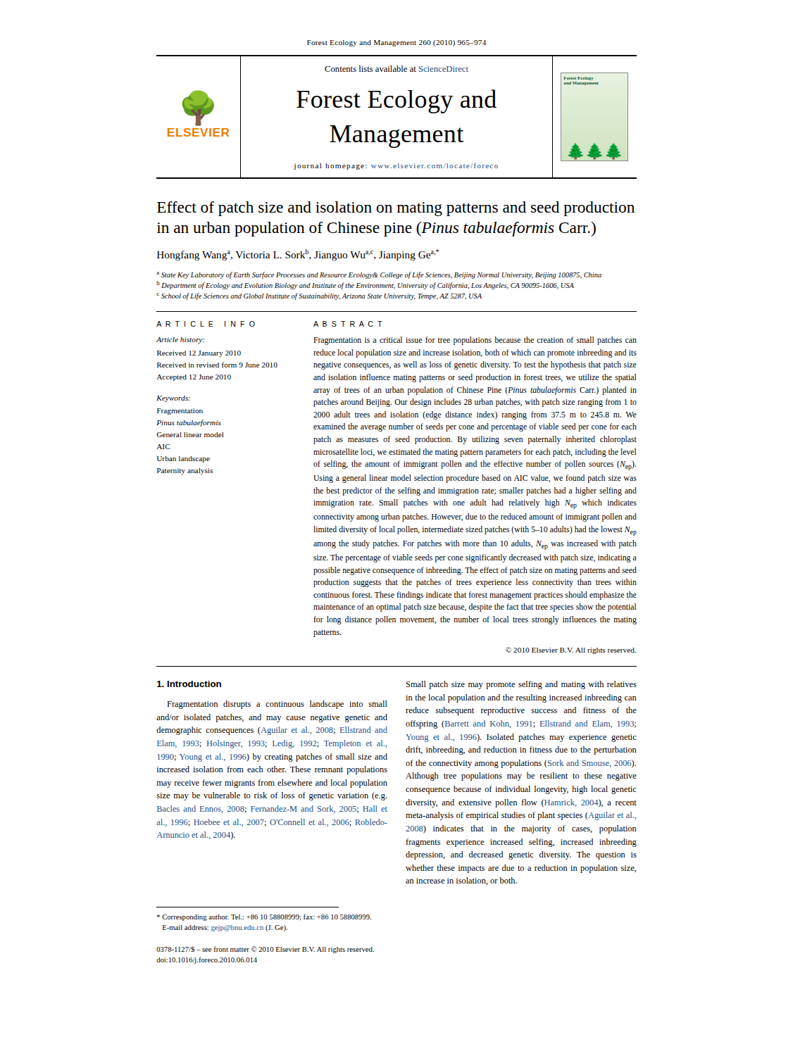Forest Ecology and Management 260 (2010) 965–974
🌳
ELSEVIER
Contents lists available at ScienceDirect
Forest Ecology and Management
journal homepage: www.elsevier.com/locate/foreco
Forest Ecology
and Management
🌲🌲🌲
Effect of patch size and isolation on mating patterns and seed production in an urban population of Chinese pine (Pinus tabulaeformis Carr.)
Hongfang Wanga, Victoria L. Sorkb, Jianguo Wua,c, Jianping Gea,*
a State Key Laboratory of Earth Surface Processes and Resource Ecology& College of Life Sciences, Beijing Normal University, Beijing 100875, China
b Department of Ecology and Evolution Biology and Institute of the Environment, University of California, Los Angeles, CA 90095-1606, USA
c School of Life Sciences and Global Institute of Sustainability, Arizona State University, Tempe, AZ 5287, USA
A R T I C L E I N F O
Article history:
Received 12 January 2010
Received in revised form 9 June 2010
Accepted 12 June 2010
Keywords:
Fragmentation
Pinus tabulaeformis
General linear model
AIC
Urban landscape
Paternity analysis
A B S T R A C T
Fragmentation is a critical issue for tree populations because the creation of small patches can reduce local population size and increase isolation, both of which can promote inbreeding and its negative consequences, as well as loss of genetic diversity. To test the hypothesis that patch size and isolation influence mating patterns or seed production in forest trees, we utilize the spatial array of trees of an urban population of Chinese Pine (Pinus tabulaeformis Carr.) planted in patches around Beijing. Our design includes 28 urban patches, with patch size ranging from 1 to 2000 adult trees and isolation (edge distance index) ranging from 37.5 m to 245.8 m. We examined the average number of seeds per cone and percentage of viable seed per cone for each patch as measures of seed production. By utilizing seven paternally inherited chloroplast microsatellite loci, we estimated the mating pattern parameters for each patch, including the level of selfing, the amount of immigrant pollen and the effective number of pollen sources (Nep). Using a general linear model selection procedure based on AIC value, we found patch size was the best predictor of the selfing and immigration rate; smaller patches had a higher selfing and immigration rate. Small patches with one adult had relatively high Nep which indicates connectivity among urban patches. However, due to the reduced amount of immigrant pollen and limited diversity of local pollen, intermediate sized patches (with 5–10 adults) had the lowest Nep among the study patches. For patches with more than 10 adults, Nep was increased with patch size. The percentage of viable seeds per cone significantly decreased with patch size, indicating a possible negative consequence of inbreeding. The effect of patch size on mating patterns and seed production suggests that the patches of trees experience less connectivity than trees within continuous forest. These findings indicate that forest management practices should emphasize the maintenance of an optimal patch size because, despite the fact that tree species show the potential for long distance pollen movement, the number of local trees strongly influences the mating patterns.
© 2010 Elsevier B.V. All rights reserved.
1. Introduction
Fragmentation disrupts a continuous landscape into small and/or isolated patches, and may cause negative genetic and demographic consequences (Aguilar et al., 2008; Ellstrand and Elam, 1993; Holsinger, 1993; Ledig, 1992; Templeton et al., 1990; Young et al., 1996) by creating patches of small size and increased isolation from each other. These remnant populations may receive fewer migrants from elsewhere and local population size may be vulnerable to risk of loss of genetic variation (e.g. Bacles and Ennos, 2008; Fernandez-M and Sork, 2005; Hall et al., 1996; Hoebee et al., 2007; O'Connell et al., 2006; Robledo-Arnuncio et al., 2004).
Small patch size may promote selfing and mating with relatives in the local population and the resulting increased inbreeding can reduce subsequent reproductive success and fitness of the offspring (Barrett and Kohn, 1991; Ellstrand and Elam, 1993; Young et al., 1996). Isolated patches may experience genetic drift, inbreeding, and reduction in fitness due to the perturbation of the connectivity among populations (Sork and Smouse, 2006). Although tree populations may be resilient to these negative consequence because of individual longevity, high local genetic diversity, and extensive pollen flow (Hamrick, 2004), a recent meta-analysis of empirical studies of plant species (Aguilar et al., 2008) indicates that in the majority of cases, population fragments experience increased selfing, increased inbreeding depression, and decreased genetic diversity. The question is whether these impacts are due to a reduction in population size, an increase in isolation, or both.
* Corresponding author. Tel.: +86 10 58808999; fax: +86 10 58808999.
E-mail address: gejp@bnu.edu.cn (J. Ge).
0378-1127/$ – see front matter © 2010 Elsevier B.V. All rights reserved. doi:10.1016/j.foreco.2010.06.014